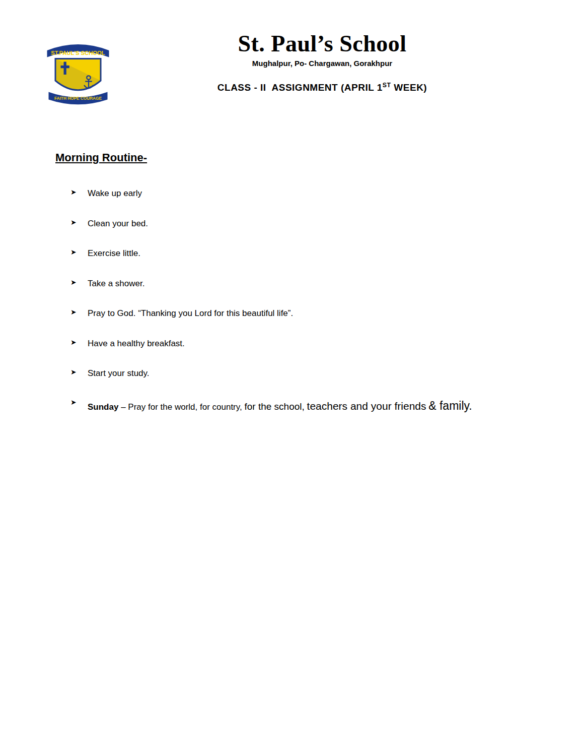ST.PAUL'S SCHOOL FAITH HOPE COURAGE
St. Paul’s School
Mughalpur, Po- Chargawan, Gorakhpur
CLASS - II ASSIGNMENT (APRIL 1ST WEEK)
Morning Routine-
Wake up early
Clean your bed.
Exercise little.
Take a shower.
Pray to God. “Thanking you Lord for this beautiful life”.
Have a healthy breakfast.
Start your study.
Sunday – Pray for the world, for country, for the school, teachers and your friends & family.